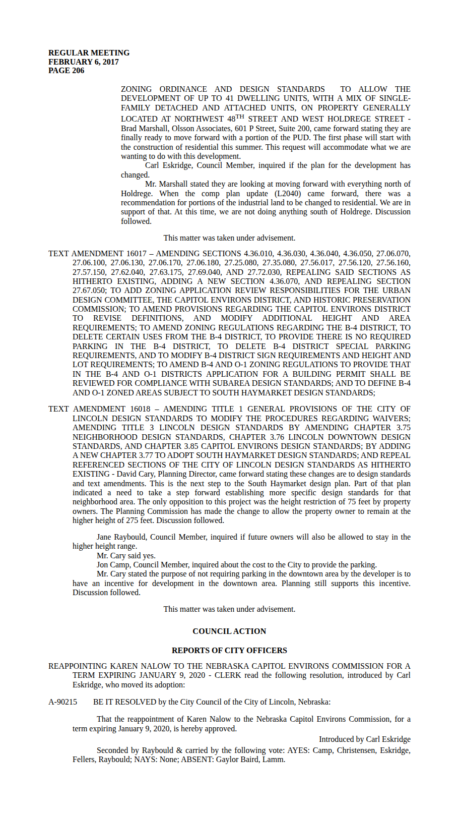REGULAR MEETING
FEBRUARY 6, 2017
PAGE 206
ZONING ORDINANCE AND DESIGN STANDARDS TO ALLOW THE DEVELOPMENT OF UP TO 41 DWELLING UNITS, WITH A MIX OF SINGLE-FAMILY DETACHED AND ATTACHED UNITS, ON PROPERTY GENERALLY LOCATED AT NORTHWEST 48TH STREET AND WEST HOLDREGE STREET - Brad Marshall, Olsson Associates, 601 P Street, Suite 200, came forward stating they are finally ready to move forward with a portion of the PUD. The first phase will start with the construction of residential this summer. This request will accommodate what we are wanting to do with this development.
Carl Eskridge, Council Member, inquired if the plan for the development has changed.
Mr. Marshall stated they are looking at moving forward with everything north of Holdrege. When the comp plan update (L2040) came forward, there was a recommendation for portions of the industrial land to be changed to residential. We are in support of that. At this time, we are not doing anything south of Holdrege. Discussion followed.
This matter was taken under advisement.
TEXT AMENDMENT 16017 – AMENDING SECTIONS 4.36.010, 4.36.030, 4.36.040, 4.36.050, 27.06.070, 27.06.100, 27.06.130, 27.06.170, 27.06.180, 27.25.080, 27.35.080, 27.56.017, 27.56.120, 27.56.160, 27.57.150, 27.62.040, 27.63.175, 27.69.040, AND 27.72.030, REPEALING SAID SECTIONS AS HITHERTO EXISTING, ADDING A NEW SECTION 4.36.070, AND REPEALING SECTION 27.67.050; TO ADD ZONING APPLICATION REVIEW RESPONSIBILITIES FOR THE URBAN DESIGN COMMITTEE, THE CAPITOL ENVIRONS DISTRICT, AND HISTORIC PRESERVATION COMMISSION; TO AMEND PROVISIONS REGARDING THE CAPITOL ENVIRONS DISTRICT TO REVISE DEFINITIONS, AND MODIFY ADDITIONAL HEIGHT AND AREA REQUIREMENTS; TO AMEND ZONING REGULATIONS REGARDING THE B-4 DISTRICT, TO DELETE CERTAIN USES FROM THE B-4 DISTRICT, TO PROVIDE THERE IS NO REQUIRED PARKING IN THE B-4 DISTRICT, TO DELETE B-4 DISTRICT SPECIAL PARKING REQUIREMENTS, AND TO MODIFY B-4 DISTRICT SIGN REQUIREMENTS AND HEIGHT AND LOT REQUIREMENTS; TO AMEND B-4 AND O-1 ZONING REGULATIONS TO PROVIDE THAT IN THE B-4 AND O-1 DISTRICTS APPLICATION FOR A BUILDING PERMIT SHALL BE REVIEWED FOR COMPLIANCE WITH SUBAREA DESIGN STANDARDS; AND TO DEFINE B-4 AND O-1 ZONED AREAS SUBJECT TO SOUTH HAYMARKET DESIGN STANDARDS;
TEXT AMENDMENT 16018 – AMENDING TITLE 1 GENERAL PROVISIONS OF THE CITY OF LINCOLN DESIGN STANDARDS TO MODIFY THE PROCEDURES REGARDING WAIVERS; AMENDING TITLE 3 LINCOLN DESIGN STANDARDS BY AMENDING CHAPTER 3.75 NEIGHBORHOOD DESIGN STANDARDS, CHAPTER 3.76 LINCOLN DOWNTOWN DESIGN STANDARDS, AND CHAPTER 3.85 CAPITOL ENVIRONS DESIGN STANDARDS; BY ADDING A NEW CHAPTER 3.77 TO ADOPT SOUTH HAYMARKET DESIGN STANDARDS; AND REPEAL REFERENCED SECTIONS OF THE CITY OF LINCOLN DESIGN STANDARDS AS HITHERTO EXISTING - David Cary, Planning Director, came forward stating these changes are to design standards and text amendments. This is the next step to the South Haymarket design plan. Part of that plan indicated a need to take a step forward establishing more specific design standards for that neighborhood area. The only opposition to this project was the height restriction of 75 feet by property owners. The Planning Commission has made the change to allow the property owner to remain at the higher height of 275 feet. Discussion followed.
Jane Raybould, Council Member, inquired if future owners will also be allowed to stay in the higher height range.
Mr. Cary said yes.
Jon Camp, Council Member, inquired about the cost to the City to provide the parking.
Mr. Cary stated the purpose of not requiring parking in the downtown area by the developer is to have an incentive for development in the downtown area. Planning still supports this incentive. Discussion followed.
This matter was taken under advisement.
COUNCIL ACTION
REPORTS OF CITY OFFICERS
REAPPOINTING KAREN NALOW TO THE NEBRASKA CAPITOL ENVIRONS COMMISSION FOR A TERM EXPIRING JANUARY 9, 2020 - CLERK read the following resolution, introduced by Carl Eskridge, who moved its adoption:
A-90215 BE IT RESOLVED by the City Council of the City of Lincoln, Nebraska:
That the reappointment of Karen Nalow to the Nebraska Capitol Environs Commission, for a term expiring January 9, 2020, is hereby approved.
Introduced by Carl Eskridge
Seconded by Raybould & carried by the following vote: AYES: Camp, Christensen, Eskridge, Fellers, Raybould; NAYS: None; ABSENT: Gaylor Baird, Lamm.